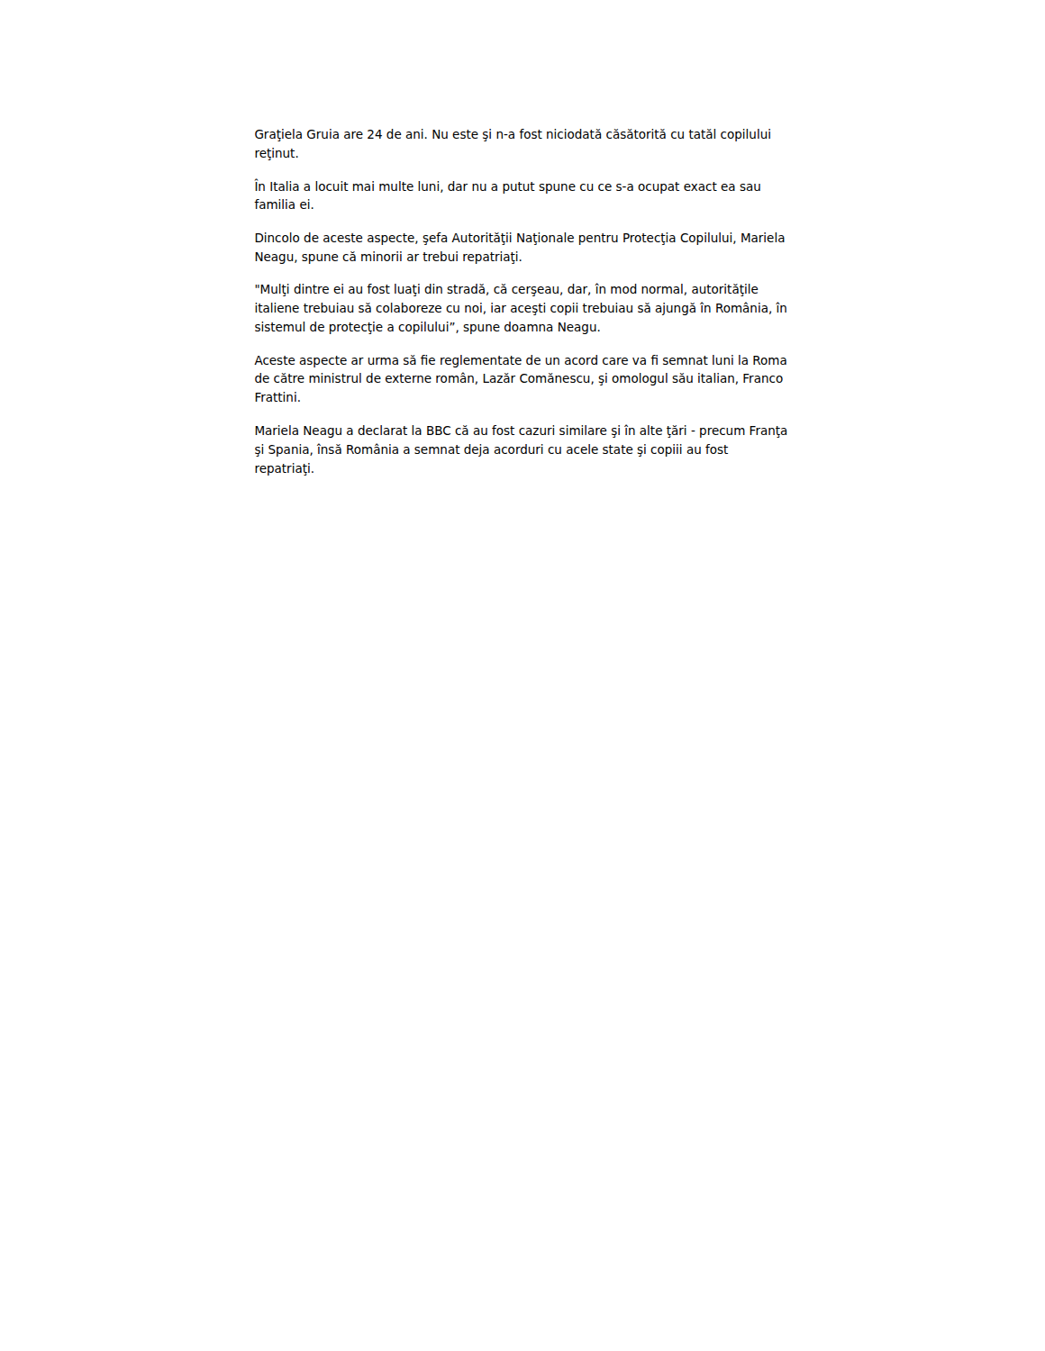Graţiela Gruia are 24 de ani. Nu este şi n-a fost niciodată căsătorită cu tatăl copilului reţinut.
În Italia a locuit mai multe luni, dar nu a putut spune cu ce s-a ocupat exact ea sau familia ei.
Dincolo de aceste aspecte, şefa Autorităţii Naţionale pentru Protecţia Copilului, Mariela Neagu, spune că minorii ar trebui repatriaţi.
"Mulţi dintre ei au fost luaţi din stradă, că cerşeau, dar, în mod normal, autorităţile italiene trebuiau să colaboreze cu noi, iar aceşti copii trebuiau să ajungă în România, în sistemul de protecţie a copilului”, spune doamna Neagu.
Aceste aspecte ar urma să fie reglementate de un acord care va fi semnat luni la Roma de către ministrul de externe român, Lazăr Comănescu, şi omologul său italian, Franco Frattini.
Mariela Neagu a declarat la BBC că au fost cazuri similare şi în alte ţări - precum Franţa şi Spania, însă România a semnat deja acorduri cu acele state şi copiii au fost repatriaţi.